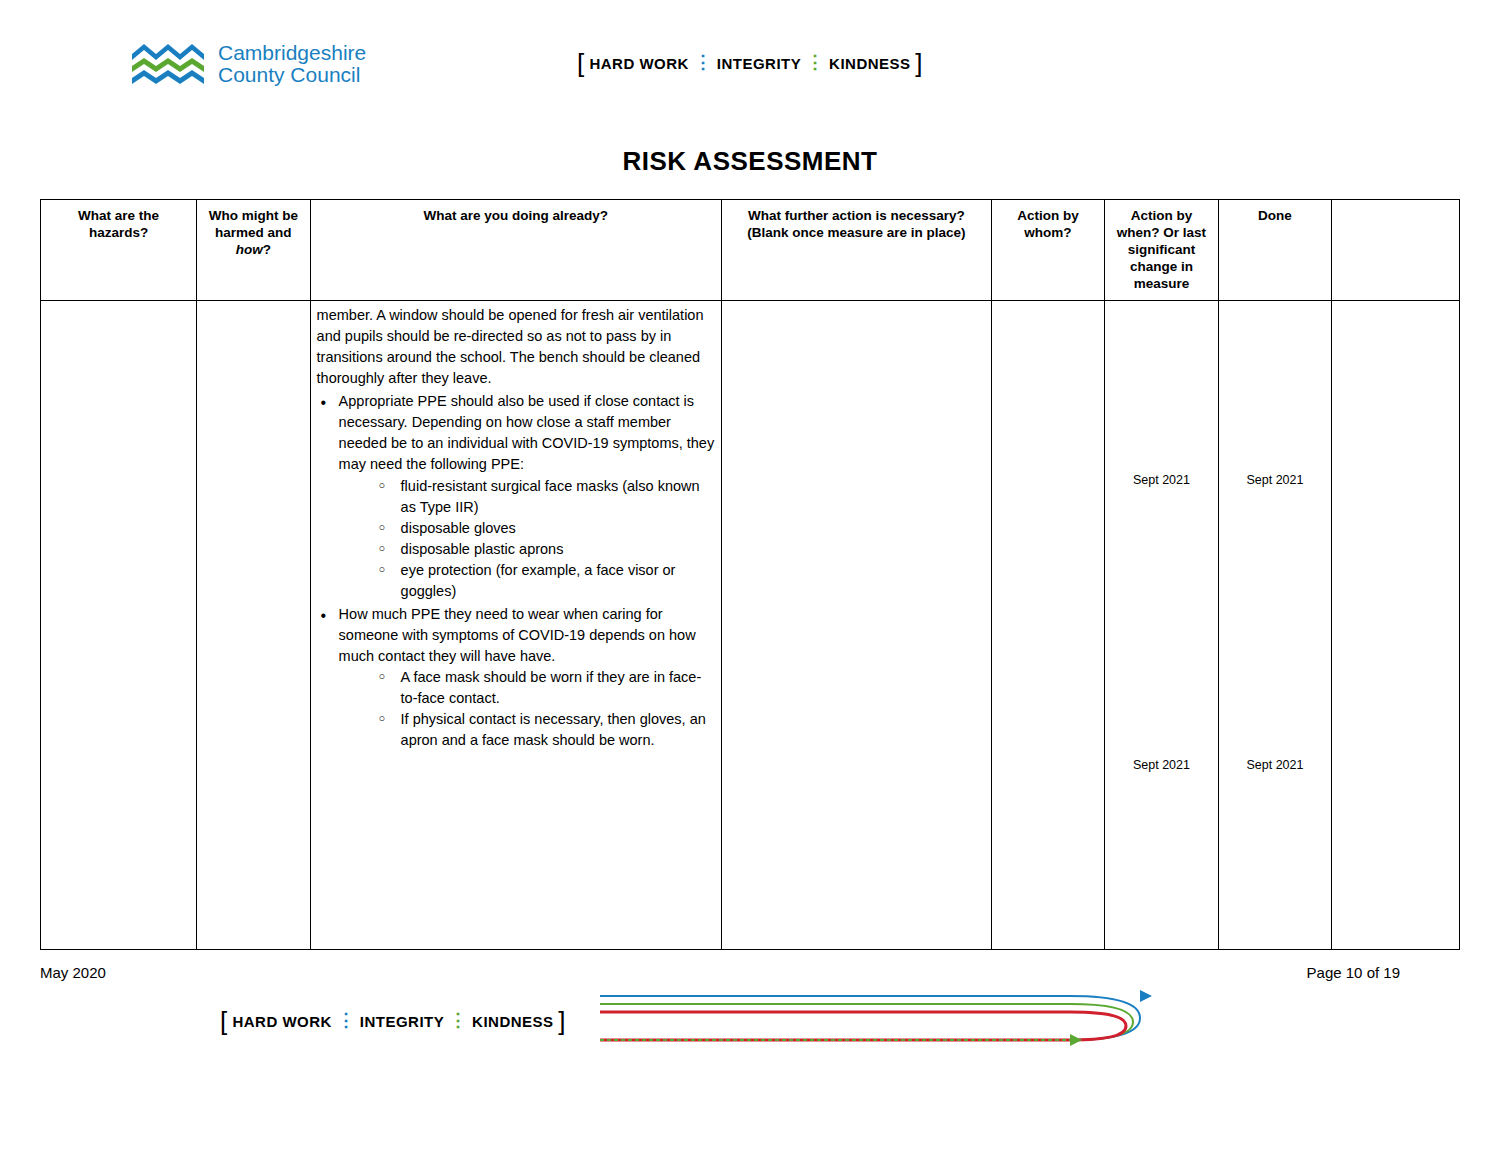Cambridgeshire
County Council
[ HARD WORK ⋮ INTEGRITY ⋮ KINDNESS ]
RISK ASSESSMENT
| What are the hazards? | Who might be harmed and how ? | What are you doing already? | What further action is necessary? (Blank once measure are in place) | Action by whom? | Action by when? Or last significant change in measure | Done | |
| --- | --- | --- | --- | --- | --- | --- | --- |
| | | member. A window should be opened for fresh air ventilation and pupils should be re-directed so as not to pass by in transitions around the school. The bench should be cleaned thoroughly after they leave. Appropriate PPE should also be used if close contact is necessary. Depending on how close a staff member needed be to an individual with COVID-19 symptoms, they may need the following PPE: fluid-resistant surgical face masks (also known as Type IIR) disposable gloves disposable plastic aprons eye protection (for example, a face visor or goggles) How much PPE they need to wear when caring for someone with symptoms of COVID-19 depends on how much contact they will have have. A face mask should be worn if they are in face-to-face contact. If physical contact is necessary, then gloves, an apron and a face mask should be worn. | | | Sept 2021 Sept 2021 | Sept 2021 Sept 2021 | |
May 2020
Page 10 of 19
[ HARD WORK ⋮ INTEGRITY ⋮ KINDNESS ]